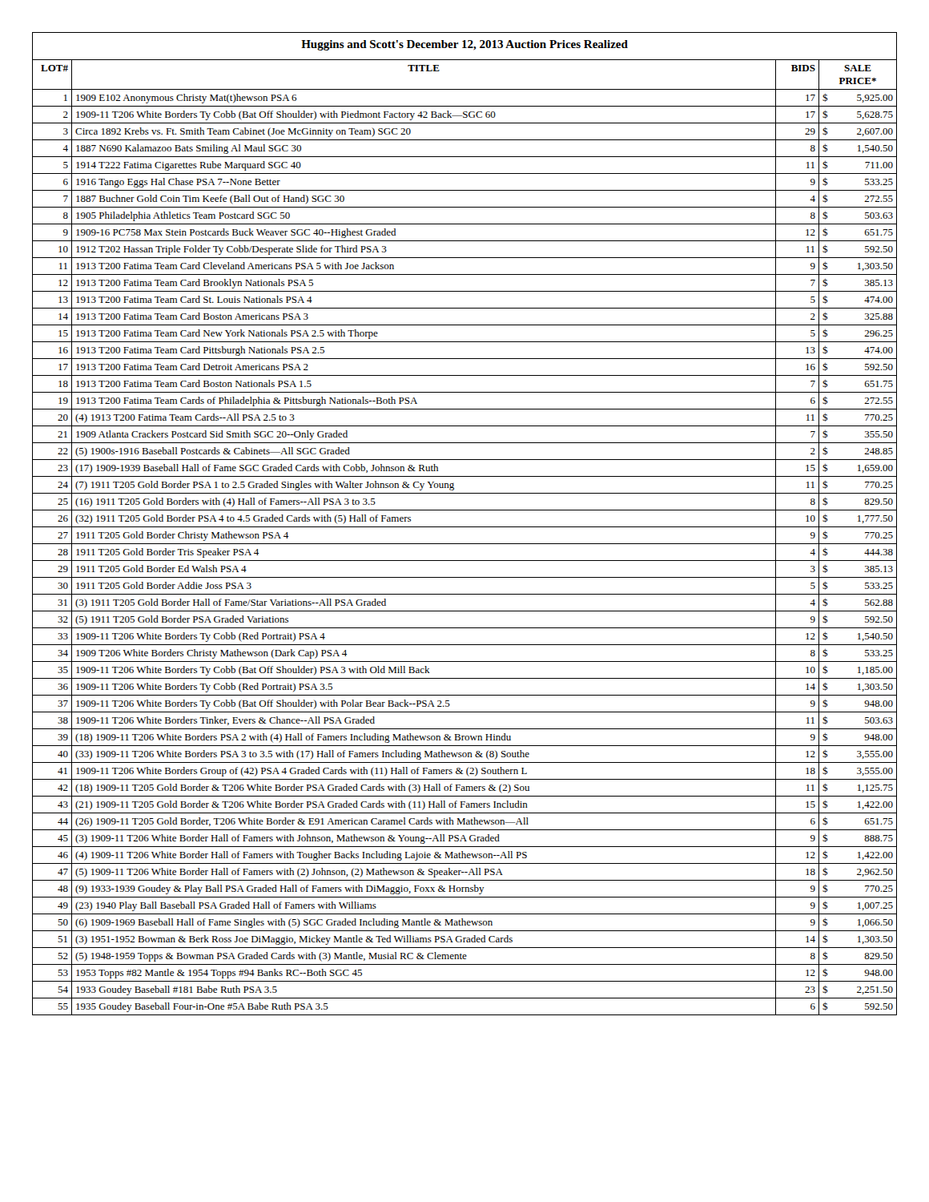Huggins and Scott's December 12, 2013 Auction Prices Realized
| LOT# | TITLE | BIDS | SALE PRICE* |
| --- | --- | --- | --- |
| 1 | 1909 E102 Anonymous Christy Mat(t)hewson PSA 6 | 17 | $ | 5,925.00 |
| 2 | 1909-11 T206 White Borders Ty Cobb (Bat Off Shoulder) with Piedmont Factory 42 Back—SGC 60 | 17 | $ | 5,628.75 |
| 3 | Circa 1892 Krebs vs. Ft. Smith Team Cabinet (Joe McGinnity on Team) SGC 20 | 29 | $ | 2,607.00 |
| 4 | 1887 N690 Kalamazoo Bats Smiling Al Maul SGC 30 | 8 | $ | 1,540.50 |
| 5 | 1914 T222 Fatima Cigarettes Rube Marquard SGC 40 | 11 | $ | 711.00 |
| 6 | 1916 Tango Eggs Hal Chase PSA 7--None Better | 9 | $ | 533.25 |
| 7 | 1887 Buchner Gold Coin Tim Keefe (Ball Out of Hand) SGC 30 | 4 | $ | 272.55 |
| 8 | 1905 Philadelphia Athletics Team Postcard SGC 50 | 8 | $ | 503.63 |
| 9 | 1909-16 PC758 Max Stein Postcards Buck Weaver SGC 40--Highest Graded | 12 | $ | 651.75 |
| 10 | 1912 T202 Hassan Triple Folder Ty Cobb/Desperate Slide for Third PSA 3 | 11 | $ | 592.50 |
| 11 | 1913 T200 Fatima Team Card Cleveland Americans PSA 5 with Joe Jackson | 9 | $ | 1,303.50 |
| 12 | 1913 T200 Fatima Team Card Brooklyn Nationals PSA 5 | 7 | $ | 385.13 |
| 13 | 1913 T200 Fatima Team Card St. Louis Nationals PSA 4 | 5 | $ | 474.00 |
| 14 | 1913 T200 Fatima Team Card Boston Americans PSA 3 | 2 | $ | 325.88 |
| 15 | 1913 T200 Fatima Team Card New York Nationals PSA 2.5 with Thorpe | 5 | $ | 296.25 |
| 16 | 1913 T200 Fatima Team Card Pittsburgh Nationals PSA 2.5 | 13 | $ | 474.00 |
| 17 | 1913 T200 Fatima Team Card Detroit Americans PSA 2 | 16 | $ | 592.50 |
| 18 | 1913 T200 Fatima Team Card Boston Nationals PSA 1.5 | 7 | $ | 651.75 |
| 19 | 1913 T200 Fatima Team Cards of Philadelphia & Pittsburgh Nationals--Both PSA | 6 | $ | 272.55 |
| 20 | (4) 1913 T200 Fatima Team Cards--All PSA 2.5 to 3 | 11 | $ | 770.25 |
| 21 | 1909 Atlanta Crackers Postcard Sid Smith SGC 20--Only Graded | 7 | $ | 355.50 |
| 22 | (5) 1900s-1916 Baseball Postcards & Cabinets—All SGC Graded | 2 | $ | 248.85 |
| 23 | (17) 1909-1939 Baseball Hall of Fame SGC Graded Cards with Cobb, Johnson & Ruth | 15 | $ | 1,659.00 |
| 24 | (7) 1911 T205 Gold Border PSA 1 to 2.5 Graded Singles with Walter Johnson & Cy Young | 11 | $ | 770.25 |
| 25 | (16) 1911 T205 Gold Borders with (4) Hall of Famers--All PSA 3 to 3.5 | 8 | $ | 829.50 |
| 26 | (32) 1911 T205 Gold Border PSA 4 to 4.5 Graded Cards with (5) Hall of Famers | 10 | $ | 1,777.50 |
| 27 | 1911 T205 Gold Border Christy Mathewson PSA 4 | 9 | $ | 770.25 |
| 28 | 1911 T205 Gold Border Tris Speaker PSA 4 | 4 | $ | 444.38 |
| 29 | 1911 T205 Gold Border Ed Walsh PSA 4 | 3 | $ | 385.13 |
| 30 | 1911 T205 Gold Border Addie Joss PSA 3 | 5 | $ | 533.25 |
| 31 | (3) 1911 T205 Gold Border Hall of Fame/Star Variations--All PSA Graded | 4 | $ | 562.88 |
| 32 | (5) 1911 T205 Gold Border PSA Graded Variations | 9 | $ | 592.50 |
| 33 | 1909-11 T206 White Borders Ty Cobb (Red Portrait) PSA 4 | 12 | $ | 1,540.50 |
| 34 | 1909 T206 White Borders Christy Mathewson (Dark Cap) PSA 4 | 8 | $ | 533.25 |
| 35 | 1909-11 T206 White Borders Ty Cobb (Bat Off Shoulder) PSA 3 with Old Mill Back | 10 | $ | 1,185.00 |
| 36 | 1909-11 T206 White Borders Ty Cobb (Red Portrait) PSA 3.5 | 14 | $ | 1,303.50 |
| 37 | 1909-11 T206 White Borders Ty Cobb (Bat Off Shoulder) with Polar Bear Back--PSA 2.5 | 9 | $ | 948.00 |
| 38 | 1909-11 T206 White Borders Tinker, Evers & Chance--All PSA Graded | 11 | $ | 503.63 |
| 39 | (18) 1909-11 T206 White Borders PSA 2 with (4) Hall of Famers Including Mathewson & Brown Hindu | 9 | $ | 948.00 |
| 40 | (33) 1909-11 T206 White Borders PSA 3 to 3.5 with (17) Hall of Famers Including Mathewson & (8) Southe | 12 | $ | 3,555.00 |
| 41 | 1909-11 T206 White Borders Group of (42) PSA 4 Graded Cards with (11) Hall of Famers & (2) Southern L | 18 | $ | 3,555.00 |
| 42 | (18) 1909-11 T205 Gold Border & T206 White Border PSA Graded Cards with (3) Hall of Famers & (2) Sou | 11 | $ | 1,125.75 |
| 43 | (21) 1909-11 T205 Gold Border & T206 White Border PSA Graded Cards with (11) Hall of Famers Includin | 15 | $ | 1,422.00 |
| 44 | (26) 1909-11 T205 Gold Border, T206 White Border & E91 American Caramel Cards with Mathewson—All | 6 | $ | 651.75 |
| 45 | (3) 1909-11 T206 White Border Hall of Famers with Johnson, Mathewson & Young--All PSA Graded | 9 | $ | 888.75 |
| 46 | (4) 1909-11 T206 White Border Hall of Famers with Tougher Backs Including Lajoie & Mathewson--All PS | 12 | $ | 1,422.00 |
| 47 | (5) 1909-11 T206 White Border Hall of Famers with (2) Johnson, (2) Mathewson & Speaker--All PSA | 18 | $ | 2,962.50 |
| 48 | (9) 1933-1939 Goudey & Play Ball PSA Graded Hall of Famers with DiMaggio, Foxx & Hornsby | 9 | $ | 770.25 |
| 49 | (23) 1940 Play Ball Baseball PSA Graded Hall of Famers with Williams | 9 | $ | 1,007.25 |
| 50 | (6) 1909-1969 Baseball Hall of Fame Singles with (5) SGC Graded Including Mantle & Mathewson | 9 | $ | 1,066.50 |
| 51 | (3) 1951-1952 Bowman & Berk Ross Joe DiMaggio, Mickey Mantle & Ted Williams PSA Graded Cards | 14 | $ | 1,303.50 |
| 52 | (5) 1948-1959 Topps & Bowman PSA Graded Cards with (3) Mantle, Musial RC & Clemente | 8 | $ | 829.50 |
| 53 | 1953 Topps #82 Mantle & 1954 Topps #94 Banks RC--Both SGC 45 | 12 | $ | 948.00 |
| 54 | 1933 Goudey Baseball #181 Babe Ruth PSA 3.5 | 23 | $ | 2,251.50 |
| 55 | 1935 Goudey Baseball Four-in-One #5A Babe Ruth PSA 3.5 | 6 | $ | 592.50 |